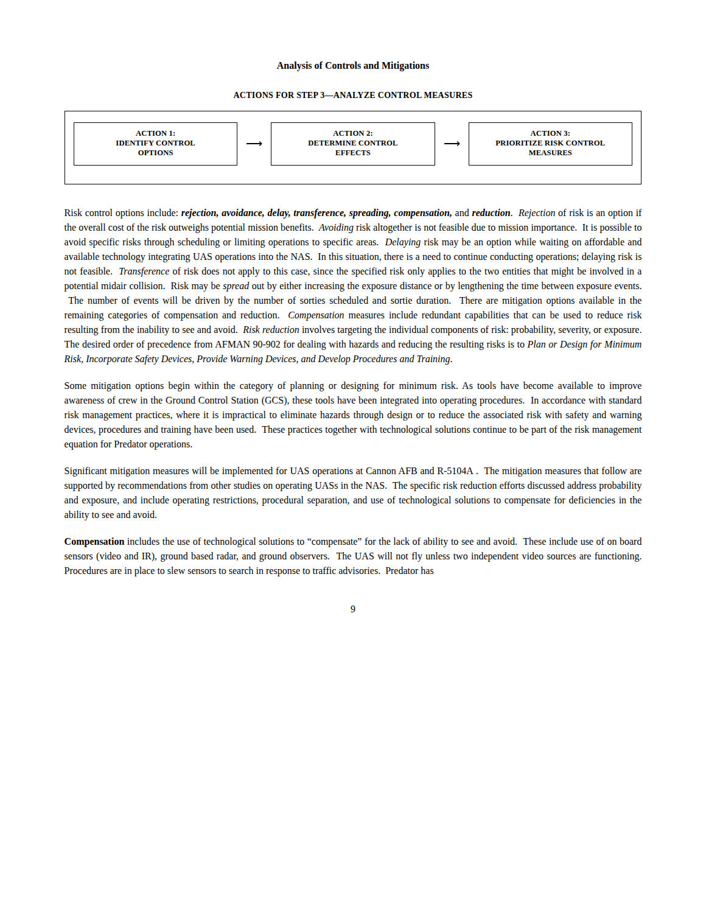Analysis of Controls and Mitigations
ACTIONS FOR STEP 3—ANALYZE CONTROL MEASURES
| ACTION 1: IDENTIFY CONTROL OPTIONS | ⟶ | ACTION 2: DETERMINE CONTROL EFFECTS | ⟶ | ACTION 3: PRIORITIZE RISK CONTROL MEASURES |
Risk control options include: rejection, avoidance, delay, transference, spreading, compensation, and reduction. Rejection of risk is an option if the overall cost of the risk outweighs potential mission benefits. Avoiding risk altogether is not feasible due to mission importance. It is possible to avoid specific risks through scheduling or limiting operations to specific areas. Delaying risk may be an option while waiting on affordable and available technology integrating UAS operations into the NAS. In this situation, there is a need to continue conducting operations; delaying risk is not feasible. Transference of risk does not apply to this case, since the specified risk only applies to the two entities that might be involved in a potential midair collision. Risk may be spread out by either increasing the exposure distance or by lengthening the time between exposure events. The number of events will be driven by the number of sorties scheduled and sortie duration. There are mitigation options available in the remaining categories of compensation and reduction. Compensation measures include redundant capabilities that can be used to reduce risk resulting from the inability to see and avoid. Risk reduction involves targeting the individual components of risk: probability, severity, or exposure. The desired order of precedence from AFMAN 90-902 for dealing with hazards and reducing the resulting risks is to Plan or Design for Minimum Risk, Incorporate Safety Devices, Provide Warning Devices, and Develop Procedures and Training.
Some mitigation options begin within the category of planning or designing for minimum risk. As tools have become available to improve awareness of crew in the Ground Control Station (GCS), these tools have been integrated into operating procedures. In accordance with standard risk management practices, where it is impractical to eliminate hazards through design or to reduce the associated risk with safety and warning devices, procedures and training have been used. These practices together with technological solutions continue to be part of the risk management equation for Predator operations.
Significant mitigation measures will be implemented for UAS operations at Cannon AFB and R-5104A . The mitigation measures that follow are supported by recommendations from other studies on operating UASs in the NAS. The specific risk reduction efforts discussed address probability and exposure, and include operating restrictions, procedural separation, and use of technological solutions to compensate for deficiencies in the ability to see and avoid.
Compensation includes the use of technological solutions to “compensate” for the lack of ability to see and avoid. These include use of on board sensors (video and IR), ground based radar, and ground observers. The UAS will not fly unless two independent video sources are functioning. Procedures are in place to slew sensors to search in response to traffic advisories. Predator has
9